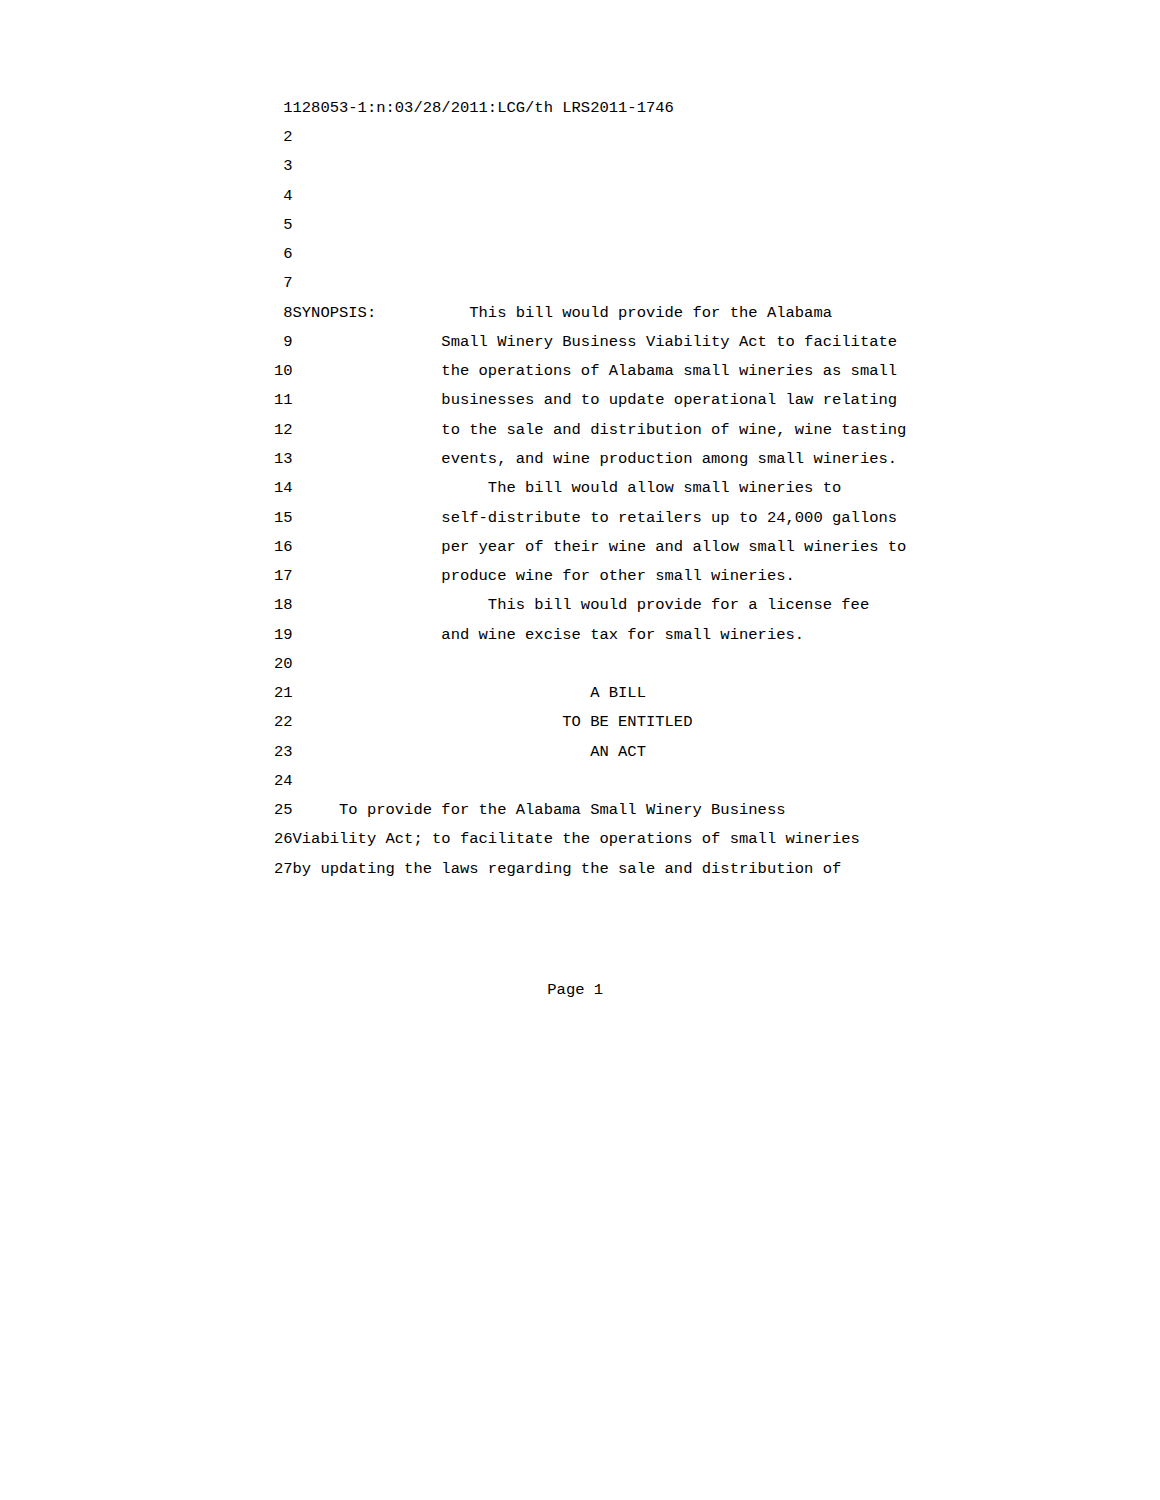| 1 | 128053-1:n:03/28/2011:LCG/th LRS2011-1746 |
| 2 | |
| 3 | |
| 4 | |
| 5 | |
| 6 | |
| 7 | |
| 8 | SYNOPSIS: This bill would provide for the Alabama |
| 9 | Small Winery Business Viability Act to facilitate |
| 10 | the operations of Alabama small wineries as small |
| 11 | businesses and to update operational law relating |
| 12 | to the sale and distribution of wine, wine tasting |
| 13 | events, and wine production among small wineries. |
| 14 | The bill would allow small wineries to |
| 15 | self-distribute to retailers up to 24,000 gallons |
| 16 | per year of their wine and allow small wineries to |
| 17 | produce wine for other small wineries. |
| 18 | This bill would provide for a license fee |
| 19 | and wine excise tax for small wineries. |
| 20 | |
| 21 | A BILL |
| 22 | TO BE ENTITLED |
| 23 | AN ACT |
| 24 | |
| 25 | To provide for the Alabama Small Winery Business |
| 26 | Viability Act; to facilitate the operations of small wineries |
| 27 | by updating the laws regarding the sale and distribution of |
Page 1